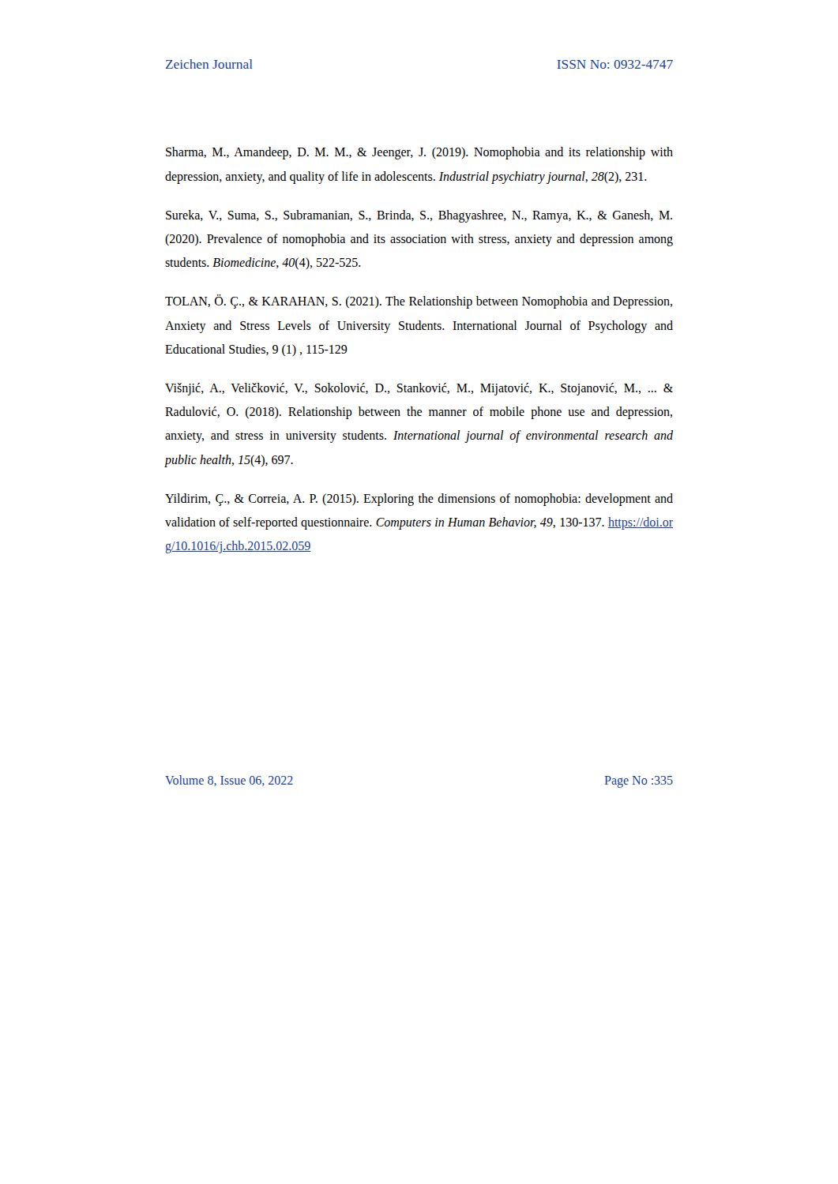Zeichen Journal ISSN No: 0932-4747
Sharma, M., Amandeep, D. M. M., & Jeenger, J. (2019). Nomophobia and its relationship with depression, anxiety, and quality of life in adolescents. Industrial psychiatry journal, 28(2), 231.
Sureka, V., Suma, S., Subramanian, S., Brinda, S., Bhagyashree, N., Ramya, K., & Ganesh, M. (2020). Prevalence of nomophobia and its association with stress, anxiety and depression among students. Biomedicine, 40(4), 522-525.
TOLAN, Ö. Ç., & KARAHAN, S. (2021). The Relationship between Nomophobia and Depression, Anxiety and Stress Levels of University Students. International Journal of Psychology and Educational Studies, 9 (1) , 115-129
Višnjić, A., Veličković, V., Sokolović, D., Stanković, M., Mijatović, K., Stojanović, M., ... & Radulović, O. (2018). Relationship between the manner of mobile phone use and depression, anxiety, and stress in university students. International journal of environmental research and public health, 15(4), 697.
Yildirim, Ç., & Correia, A. P. (2015). Exploring the dimensions of nomophobia: development and validation of self-reported questionnaire. Computers in Human Behavior, 49, 130-137. https://doi.org/10.1016/j.chb.2015.02.059
Volume 8, Issue 06, 2022 Page No :335